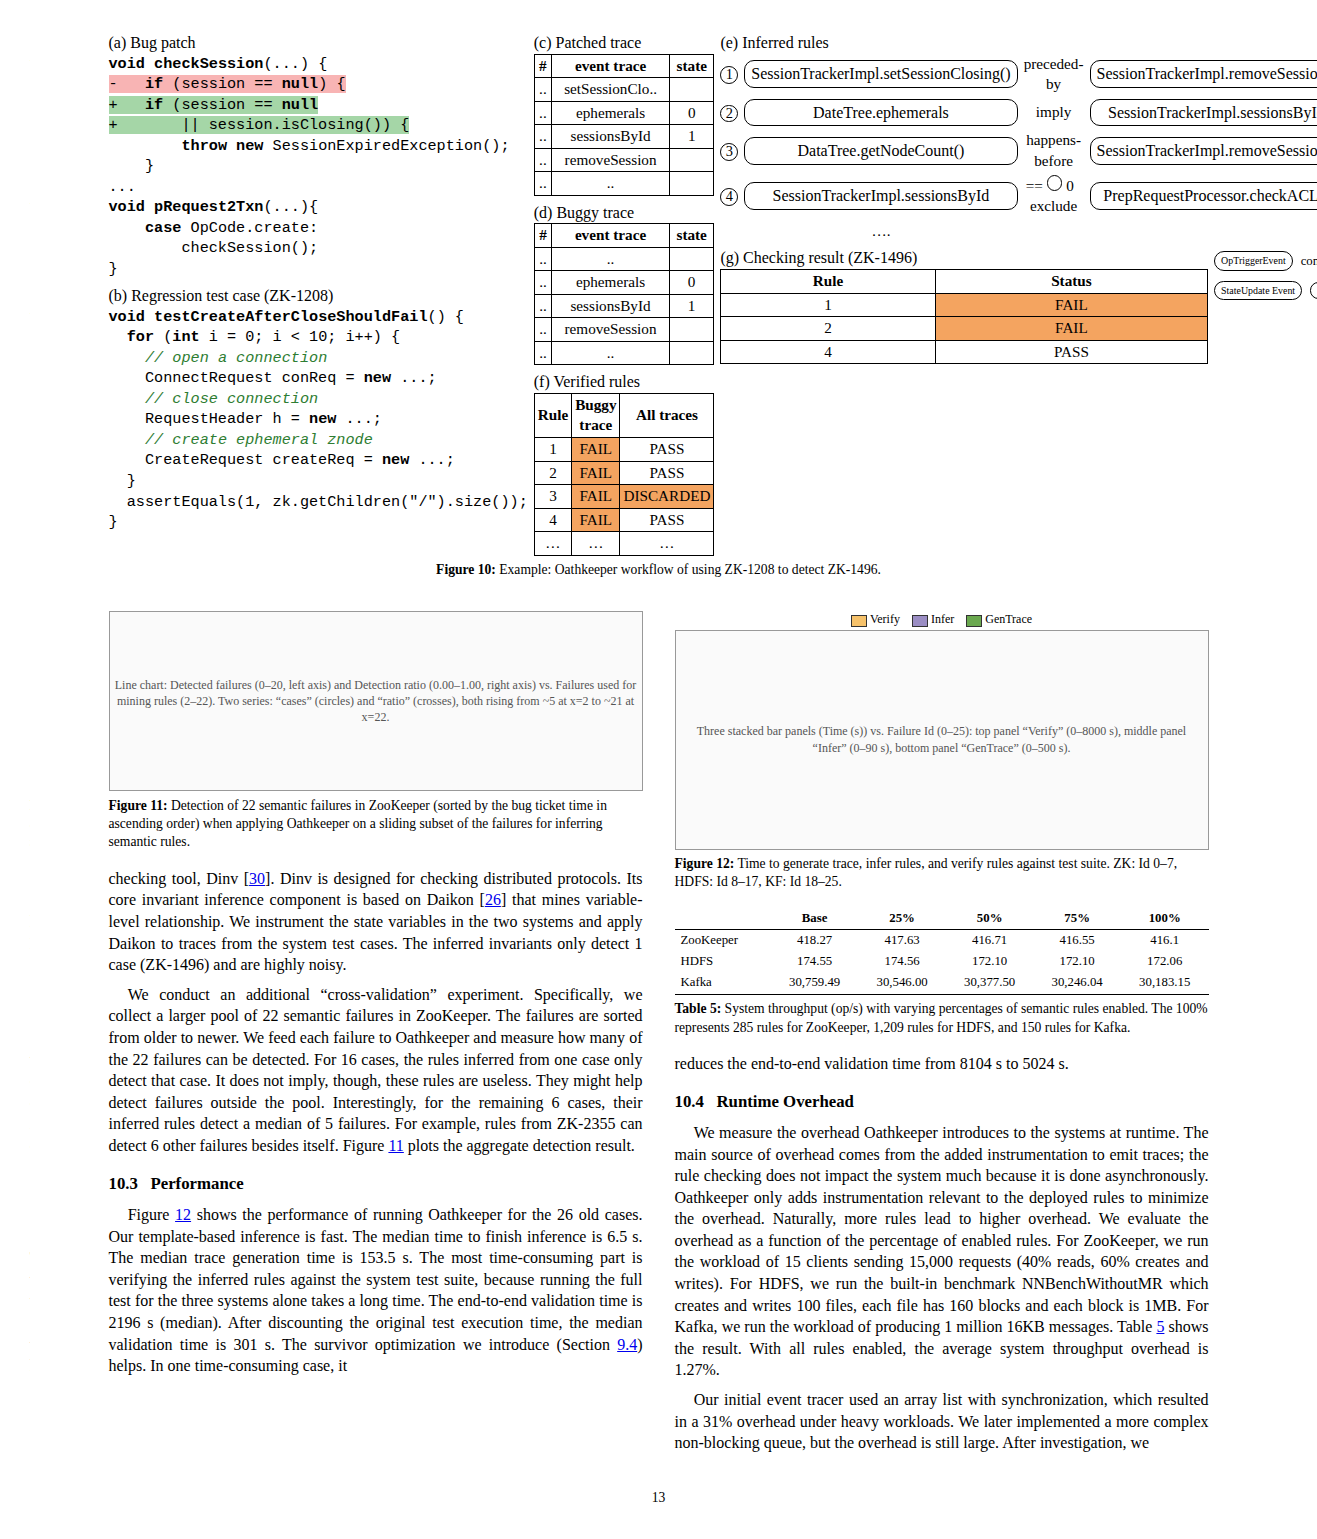(a) Bug patch
void checkSession(...) { - if (session == null) { + if (session == null + || session.isClosing()) { throw new SessionExpiredException(); } ... void pRequest2Txn(...){ case OpCode.create: checkSession(); }
(b) Regression test case (ZK-1208)
void testCreateAfterCloseShouldFail() { for (int i = 0; i < 10; i++) { // open a connection ConnectRequest conReq = new ...; // close connection RequestHeader h = new ...; // create ephemeral znode CreateRequest createReq = new ...; } assertEquals(1, zk.getChildren("/").size()); }
(c) Patched trace
| # | event trace | state |
| --- | --- | --- |
| .. | setSessionClo.. | |
| .. | ephemerals | 0 |
| .. | sessionsById | 1 |
| .. | removeSession | |
| .. | .. | |
(d) Buggy trace
| # | event trace | state |
| --- | --- | --- |
| .. | .. | |
| .. | ephemerals | 0 |
| .. | sessionsById | 1 |
| .. | removeSession | |
| .. | .. | |
(f) Verified rules
| Rule | Buggy trace | All traces |
| --- | --- | --- |
| 1 | FAIL | PASS |
| 2 | FAIL | PASS |
| 3 | FAIL | DISCARDED |
| 4 | FAIL | PASS |
| … | … | … |
(e) Inferred rules
1
SessionTrackerImpl.setSessionClosing()
preceded-by
SessionTrackerImpl.removeSession()
2
DateTree.ephemerals
imply
SessionTrackerImpl.sessionsById
3
DataTree.getNodeCount()
happens-before
SessionTrackerImpl.removeSession()
4
SessionTrackerImpl.sessionsById
== 0 exclude
PrepRequestProcessor.checkACL()
….
(g) Checking result (ZK-1496)
| Rule | Status |
| --- | --- |
| 1 | FAIL |
| 2 | FAIL |
| 4 | PASS |
OpTriggerEvent constant
StateUpdate Event
Figure 10: Example: Oathkeeper workflow of using ZK-1208 to detect ZK-1496.
Line chart: Detected failures (0–20, left axis) and Detection ratio (0.00–1.00, right axis) vs. Failures used for mining rules (2–22). Two series: “cases” (circles) and “ratio” (crosses), both rising from ~5 at x=2 to ~21 at x=22.
Figure 11: Detection of 22 semantic failures in ZooKeeper (sorted by the bug ticket time in ascending order) when applying Oathkeeper on a sliding subset of the failures for inferring semantic rules.
checking tool, Dinv [30]. Dinv is designed for checking distributed protocols. Its core invariant inference component is based on Daikon [26] that mines variable-level relationship. We instrument the state variables in the two systems and apply Daikon to traces from the system test cases. The inferred invariants only detect 1 case (ZK-1496) and are highly noisy.
We conduct an additional “cross-validation” experiment. Specifically, we collect a larger pool of 22 semantic failures in ZooKeeper. The failures are sorted from older to newer. We feed each failure to Oathkeeper and measure how many of the 22 failures can be detected. For 16 cases, the rules inferred from one case only detect that case. It does not imply, though, these rules are useless. They might help detect failures outside the pool. Interestingly, for the remaining 6 cases, their inferred rules detect a median of 5 failures. For example, rules from ZK-2355 can detect 6 other failures besides itself. Figure 11 plots the aggregate detection result.
10.3 Performance
Figure 12 shows the performance of running Oathkeeper for the 26 old cases. Our template-based inference is fast. The median time to finish inference is 6.5 s. The median trace generation time is 153.5 s. The most time-consuming part is verifying the inferred rules against the system test suite, because running the full test for the three systems alone takes a long time. The end-to-end validation time is 2196 s (median). After discounting the original test execution time, the median validation time is 301 s. The survivor optimization we introduce (Section 9.4) helps. In one time-consuming case, it
Verify Infer GenTrace
Three stacked bar panels (Time (s)) vs. Failure Id (0–25): top panel “Verify” (0–8000 s), middle panel “Infer” (0–90 s), bottom panel “GenTrace” (0–500 s).
Figure 12: Time to generate trace, infer rules, and verify rules against test suite. ZK: Id 0–7, HDFS: Id 8–17, KF: Id 18–25.
| | Base | 25% | 50% | 75% | 100% |
| --- | --- | --- | --- | --- | --- |
| ZooKeeper | 418.27 | 417.63 | 416.71 | 416.55 | 416.1 |
| HDFS | 174.55 | 174.56 | 172.10 | 172.10 | 172.06 |
| Kafka | 30,759.49 | 30,546.00 | 30,377.50 | 30,246.04 | 30,183.15 |
Table 5: System throughput (op/s) with varying percentages of semantic rules enabled. The 100% represents 285 rules for ZooKeeper, 1,209 rules for HDFS, and 150 rules for Kafka.
reduces the end-to-end validation time from 8104 s to 5024 s.
10.4 Runtime Overhead
We measure the overhead Oathkeeper introduces to the systems at runtime. The main source of overhead comes from the added instrumentation to emit traces; the rule checking does not impact the system much because it is done asynchronously. Oathkeeper only adds instrumentation relevant to the deployed rules to minimize the overhead. Naturally, more rules lead to higher overhead. We evaluate the overhead as a function of the percentage of enabled rules. For ZooKeeper, we run the workload of 15 clients sending 15,000 requests (40% reads, 60% creates and writes). For HDFS, we run the built-in benchmark NNBenchWithoutMR which creates and writes 100 files, each file has 160 blocks and each block is 1MB. For Kafka, we run the workload of producing 1 million 16KB messages. Table 5 shows the result. With all rules enabled, the average system throughput overhead is 1.27%.
Our initial event tracer used an array list with synchronization, which resulted in a 31% overhead under heavy workloads. We later implemented a more complex non-blocking queue, but the overhead is still large. After investigation, we
13